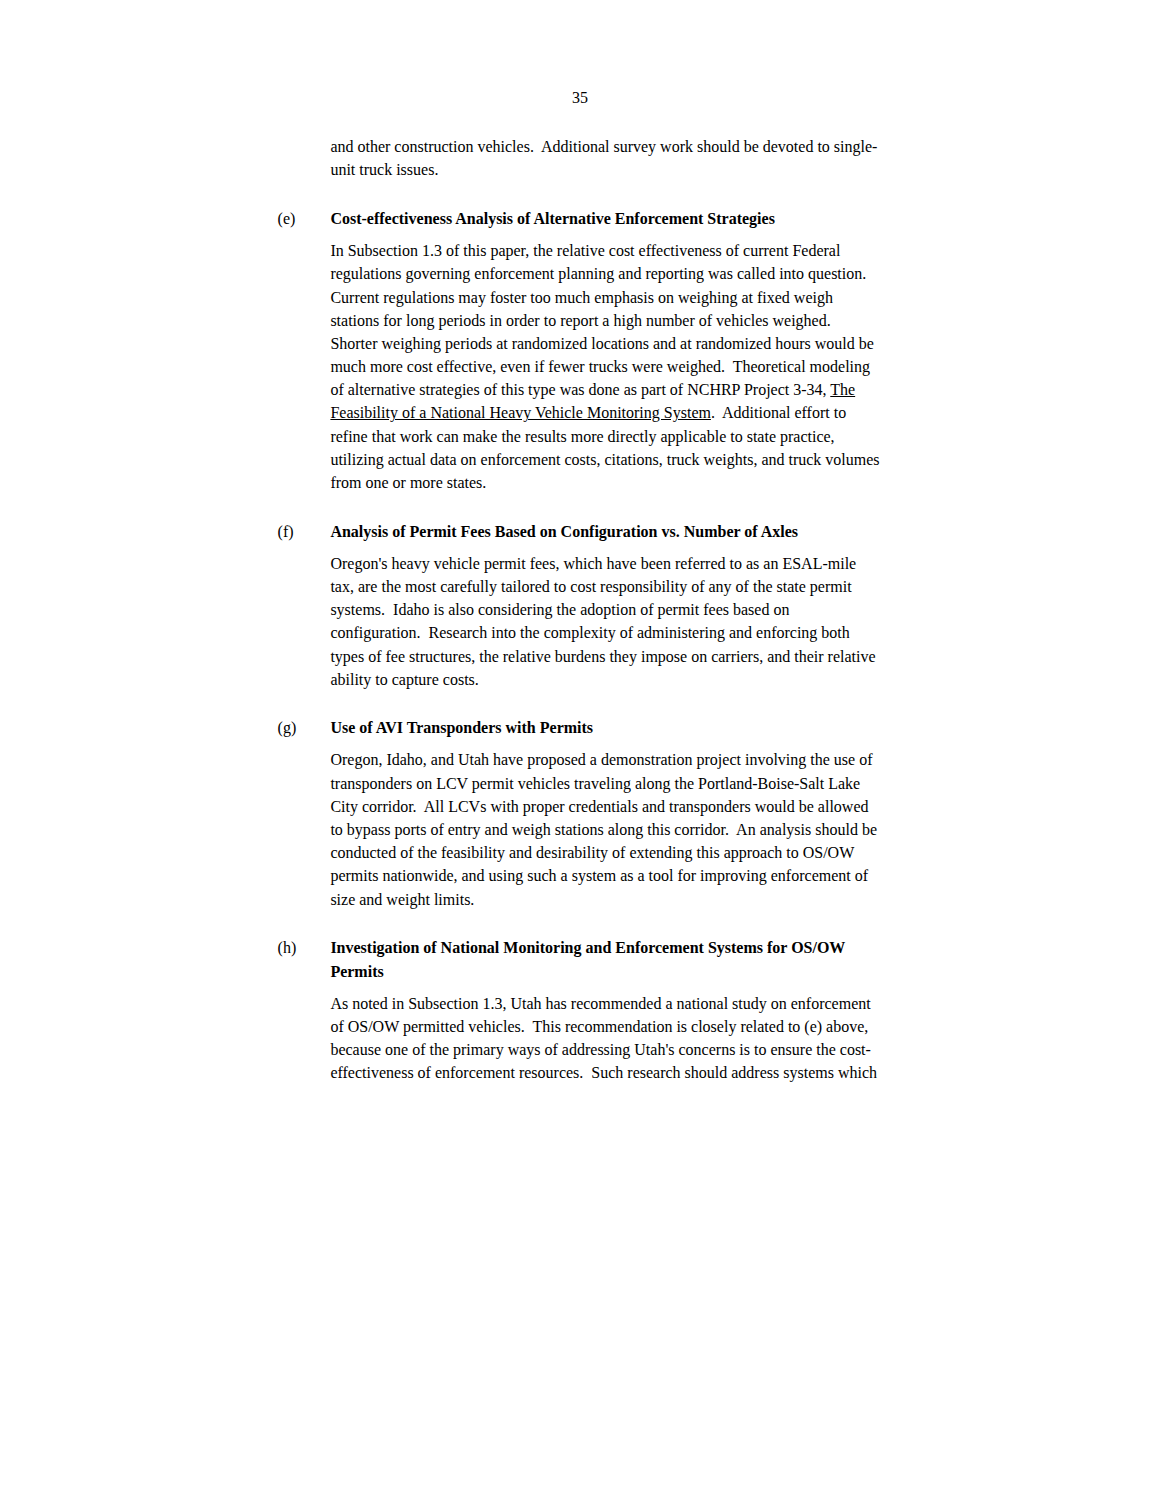35
and other construction vehicles. Additional survey work should be devoted to single-unit truck issues.
(e) Cost-effectiveness Analysis of Alternative Enforcement Strategies
In Subsection 1.3 of this paper, the relative cost effectiveness of current Federal regulations governing enforcement planning and reporting was called into question. Current regulations may foster too much emphasis on weighing at fixed weigh stations for long periods in order to report a high number of vehicles weighed. Shorter weighing periods at randomized locations and at randomized hours would be much more cost effective, even if fewer trucks were weighed. Theoretical modeling of alternative strategies of this type was done as part of NCHRP Project 3-34, The Feasibility of a National Heavy Vehicle Monitoring System. Additional effort to refine that work can make the results more directly applicable to state practice, utilizing actual data on enforcement costs, citations, truck weights, and truck volumes from one or more states.
(f) Analysis of Permit Fees Based on Configuration vs. Number of Axles
Oregon's heavy vehicle permit fees, which have been referred to as an ESAL-mile tax, are the most carefully tailored to cost responsibility of any of the state permit systems. Idaho is also considering the adoption of permit fees based on configuration. Research into the complexity of administering and enforcing both types of fee structures, the relative burdens they impose on carriers, and their relative ability to capture costs.
(g) Use of AVI Transponders with Permits
Oregon, Idaho, and Utah have proposed a demonstration project involving the use of transponders on LCV permit vehicles traveling along the Portland-Boise-Salt Lake City corridor. All LCVs with proper credentials and transponders would be allowed to bypass ports of entry and weigh stations along this corridor. An analysis should be conducted of the feasibility and desirability of extending this approach to OS/OW permits nationwide, and using such a system as a tool for improving enforcement of size and weight limits.
(h) Investigation of National Monitoring and Enforcement Systems for OS/OW Permits
As noted in Subsection 1.3, Utah has recommended a national study on enforcement of OS/OW permitted vehicles. This recommendation is closely related to (e) above, because one of the primary ways of addressing Utah's concerns is to ensure the cost-effectiveness of enforcement resources. Such research should address systems which